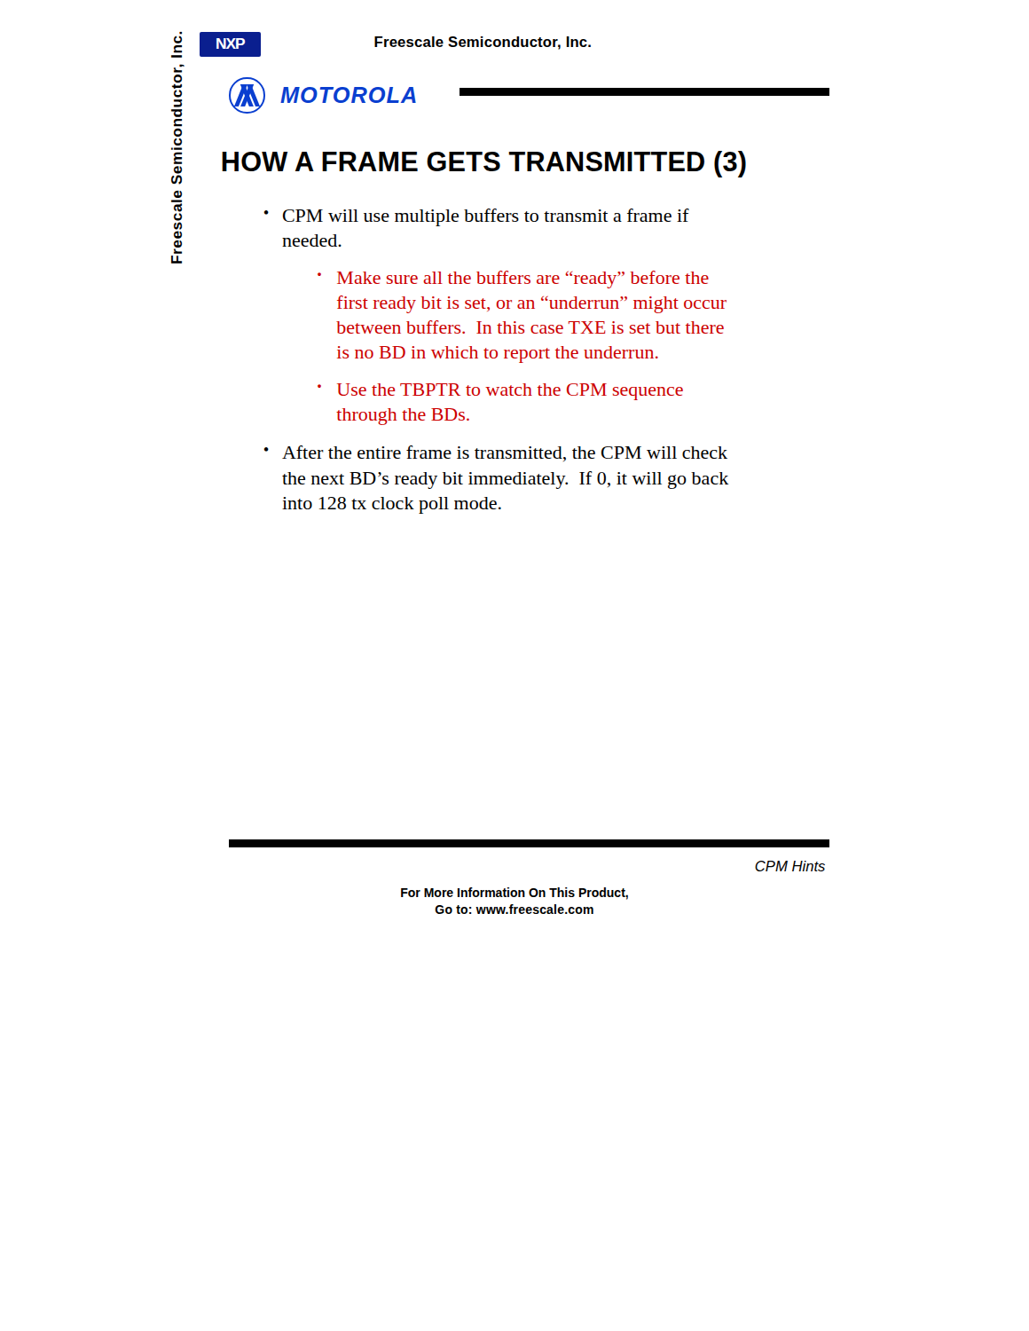N​X​P
Freescale Semiconductor, Inc.
MOTOROLA
Freescale Semiconductor, Inc.
HOW A FRAME GETS TRANSMITTED (3)
CPM will use multiple buffers to transmit a frame if needed.
Make sure all the buffers are “ready” before the first ready bit is set, or an “underrun” might occur between buffers. In this case TXE is set but there is no BD in which to report the underrun.
Use the TBPTR to watch the CPM sequence through the BDs.
After the entire frame is transmitted, the CPM will check the next BD’s ready bit immediately. If 0, it will go back into 128 tx clock poll mode.
CPM Hints
For More Information On This Product,
Go to: www.freescale.com